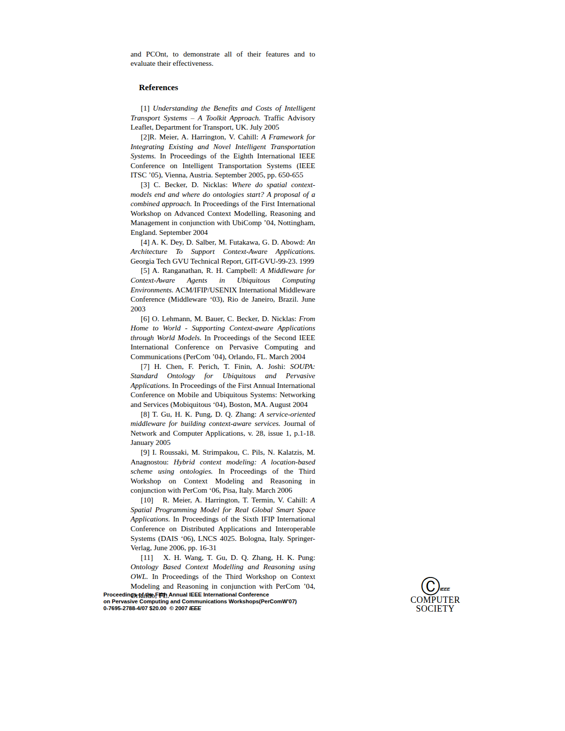and PCOnt, to demonstrate all of their features and to evaluate their effectiveness.
References
[1] Understanding the Benefits and Costs of Intelligent Transport Systems – A Toolkit Approach. Traffic Advisory Leaflet, Department for Transport, UK. July 2005
[2]R. Meier, A. Harrington, V. Cahill: A Framework for Integrating Existing and Novel Intelligent Transportation Systems. In Proceedings of the Eighth International IEEE Conference on Intelligent Transportation Systems (IEEE ITSC ’05), Vienna, Austria. September 2005, pp. 650-655
[3] C. Becker, D. Nicklas: Where do spatial context-models end and where do ontologies start? A proposal of a combined approach. In Proceedings of the First International Workshop on Advanced Context Modelling, Reasoning and Management in conjunction with UbiComp ’04, Nottingham, England. September 2004
[4] A. K. Dey, D. Salber, M. Futakawa, G. D. Abowd: An Architecture To Support Context-Aware Applications. Georgia Tech GVU Technical Report, GIT-GVU-99-23. 1999
[5] A. Ranganathan, R. H. Campbell: A Middleware for Context-Aware Agents in Ubiquitous Computing Environments. ACM/IFIP/USENIX International Middleware Conference (Middleware ‘03), Rio de Janeiro, Brazil. June 2003
[6] O. Lehmann, M. Bauer, C. Becker, D. Nicklas: From Home to World - Supporting Context-aware Applications through World Models. In Proceedings of the Second IEEE International Conference on Pervasive Computing and Communications (PerCom ’04), Orlando, FL. March 2004
[7] H. Chen, F. Perich, T. Finin, A. Joshi: SOUPA: Standard Ontology for Ubiquitous and Pervasive Applications. In Proceedings of the First Annual International Conference on Mobile and Ubiquitous Systems: Networking and Services (Mobiquitous ‘04), Boston, MA. August 2004
[8] T. Gu, H. K. Pung, D. Q. Zhang: A service-oriented middleware for building context-aware services. Journal of Network and Computer Applications, v. 28, issue 1, p.1-18. January 2005
[9] I. Roussaki, M. Strimpakou, C. Pils, N. Kalatzis, M. Anagnostou: Hybrid context modeling: A location-based scheme using ontologies. In Proceedings of the Third Workshop on Context Modeling and Reasoning in conjunction with PerCom ‘06, Pisa, Italy. March 2006
[10] R. Meier, A. Harrington, T. Termin, V. Cahill: A Spatial Programming Model for Real Global Smart Space Applications. In Proceedings of the Sixth IFIP International Conference on Distributed Applications and Interoperable Systems (DAIS ‘06), LNCS 4025. Bologna, Italy. Springer-Verlag, June 2006, pp. 16-31
[11] X. H. Wang, T. Gu, D. Q. Zhang, H. K. Pung: Ontology Based Context Modelling and Reasoning using OWL. In Proceedings of the Third Workshop on Context Modeling and Reasoning in conjunction with PerCom ’04, Orlando, FL.
Proceedings of the Fifth Annual IEEE International Conference
on Pervasive Computing and Communications Workshops(PerComW'07)
0-7695-2788-4/07 $20.00 © 2007 IEEE
ⒸIEEE
COMPUTER
SOCIETY